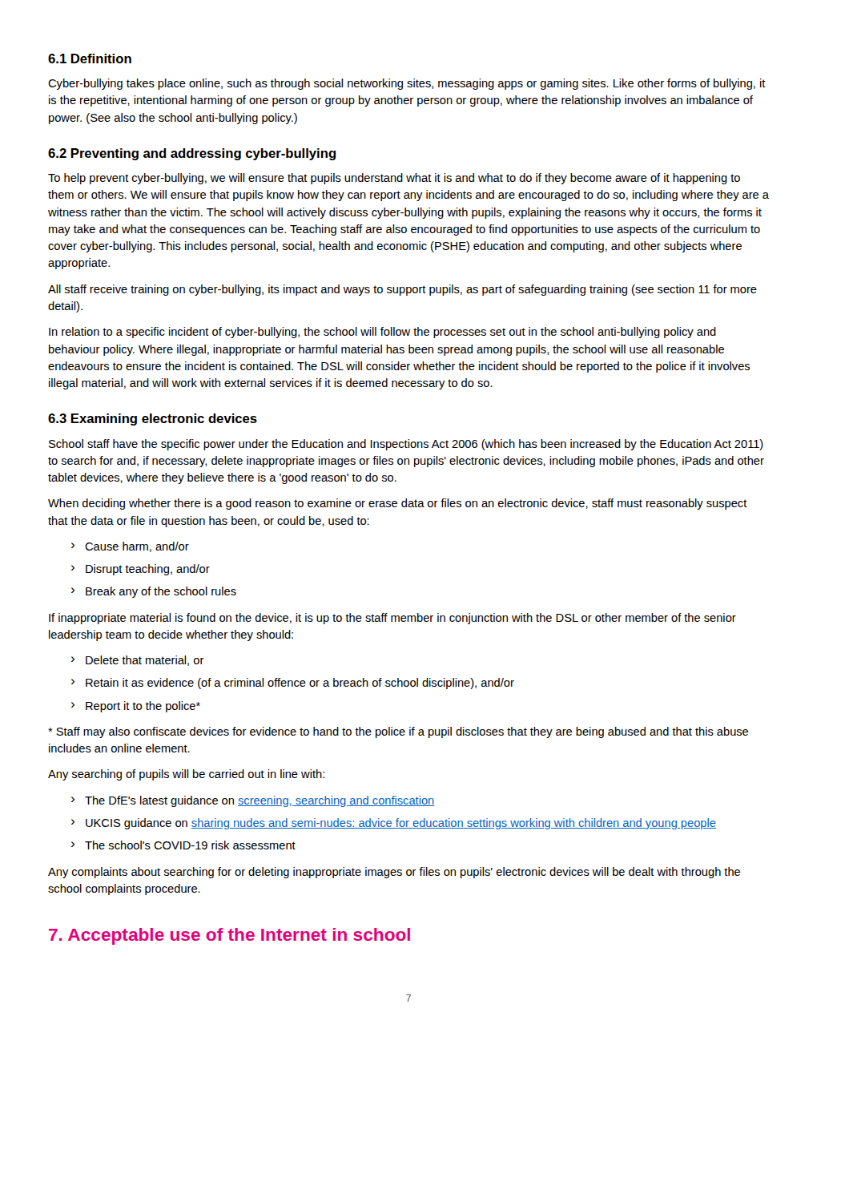6.1 Definition
Cyber-bullying takes place online, such as through social networking sites, messaging apps or gaming sites. Like other forms of bullying, it is the repetitive, intentional harming of one person or group by another person or group, where the relationship involves an imbalance of power. (See also the school anti-bullying policy.)
6.2 Preventing and addressing cyber-bullying
To help prevent cyber-bullying, we will ensure that pupils understand what it is and what to do if they become aware of it happening to them or others. We will ensure that pupils know how they can report any incidents and are encouraged to do so, including where they are a witness rather than the victim. The school will actively discuss cyber-bullying with pupils, explaining the reasons why it occurs, the forms it may take and what the consequences can be. Teaching staff are also encouraged to find opportunities to use aspects of the curriculum to cover cyber-bullying. This includes personal, social, health and economic (PSHE) education and computing, and other subjects where appropriate.
All staff receive training on cyber-bullying, its impact and ways to support pupils, as part of safeguarding training (see section 11 for more detail).
In relation to a specific incident of cyber-bullying, the school will follow the processes set out in the school anti-bullying policy and behaviour policy. Where illegal, inappropriate or harmful material has been spread among pupils, the school will use all reasonable endeavours to ensure the incident is contained. The DSL will consider whether the incident should be reported to the police if it involves illegal material, and will work with external services if it is deemed necessary to do so.
6.3 Examining electronic devices
School staff have the specific power under the Education and Inspections Act 2006 (which has been increased by the Education Act 2011) to search for and, if necessary, delete inappropriate images or files on pupils' electronic devices, including mobile phones, iPads and other tablet devices, where they believe there is a 'good reason' to do so.
When deciding whether there is a good reason to examine or erase data or files on an electronic device, staff must reasonably suspect that the data or file in question has been, or could be, used to:
Cause harm, and/or
Disrupt teaching, and/or
Break any of the school rules
If inappropriate material is found on the device, it is up to the staff member in conjunction with the DSL or other member of the senior leadership team to decide whether they should:
Delete that material, or
Retain it as evidence (of a criminal offence or a breach of school discipline), and/or
Report it to the police*
* Staff may also confiscate devices for evidence to hand to the police if a pupil discloses that they are being abused and that this abuse includes an online element.
Any searching of pupils will be carried out in line with:
The DfE's latest guidance on screening, searching and confiscation
UKCIS guidance on sharing nudes and semi-nudes: advice for education settings working with children and young people
The school's COVID-19 risk assessment
Any complaints about searching for or deleting inappropriate images or files on pupils' electronic devices will be dealt with through the school complaints procedure.
7. Acceptable use of the Internet in school
7